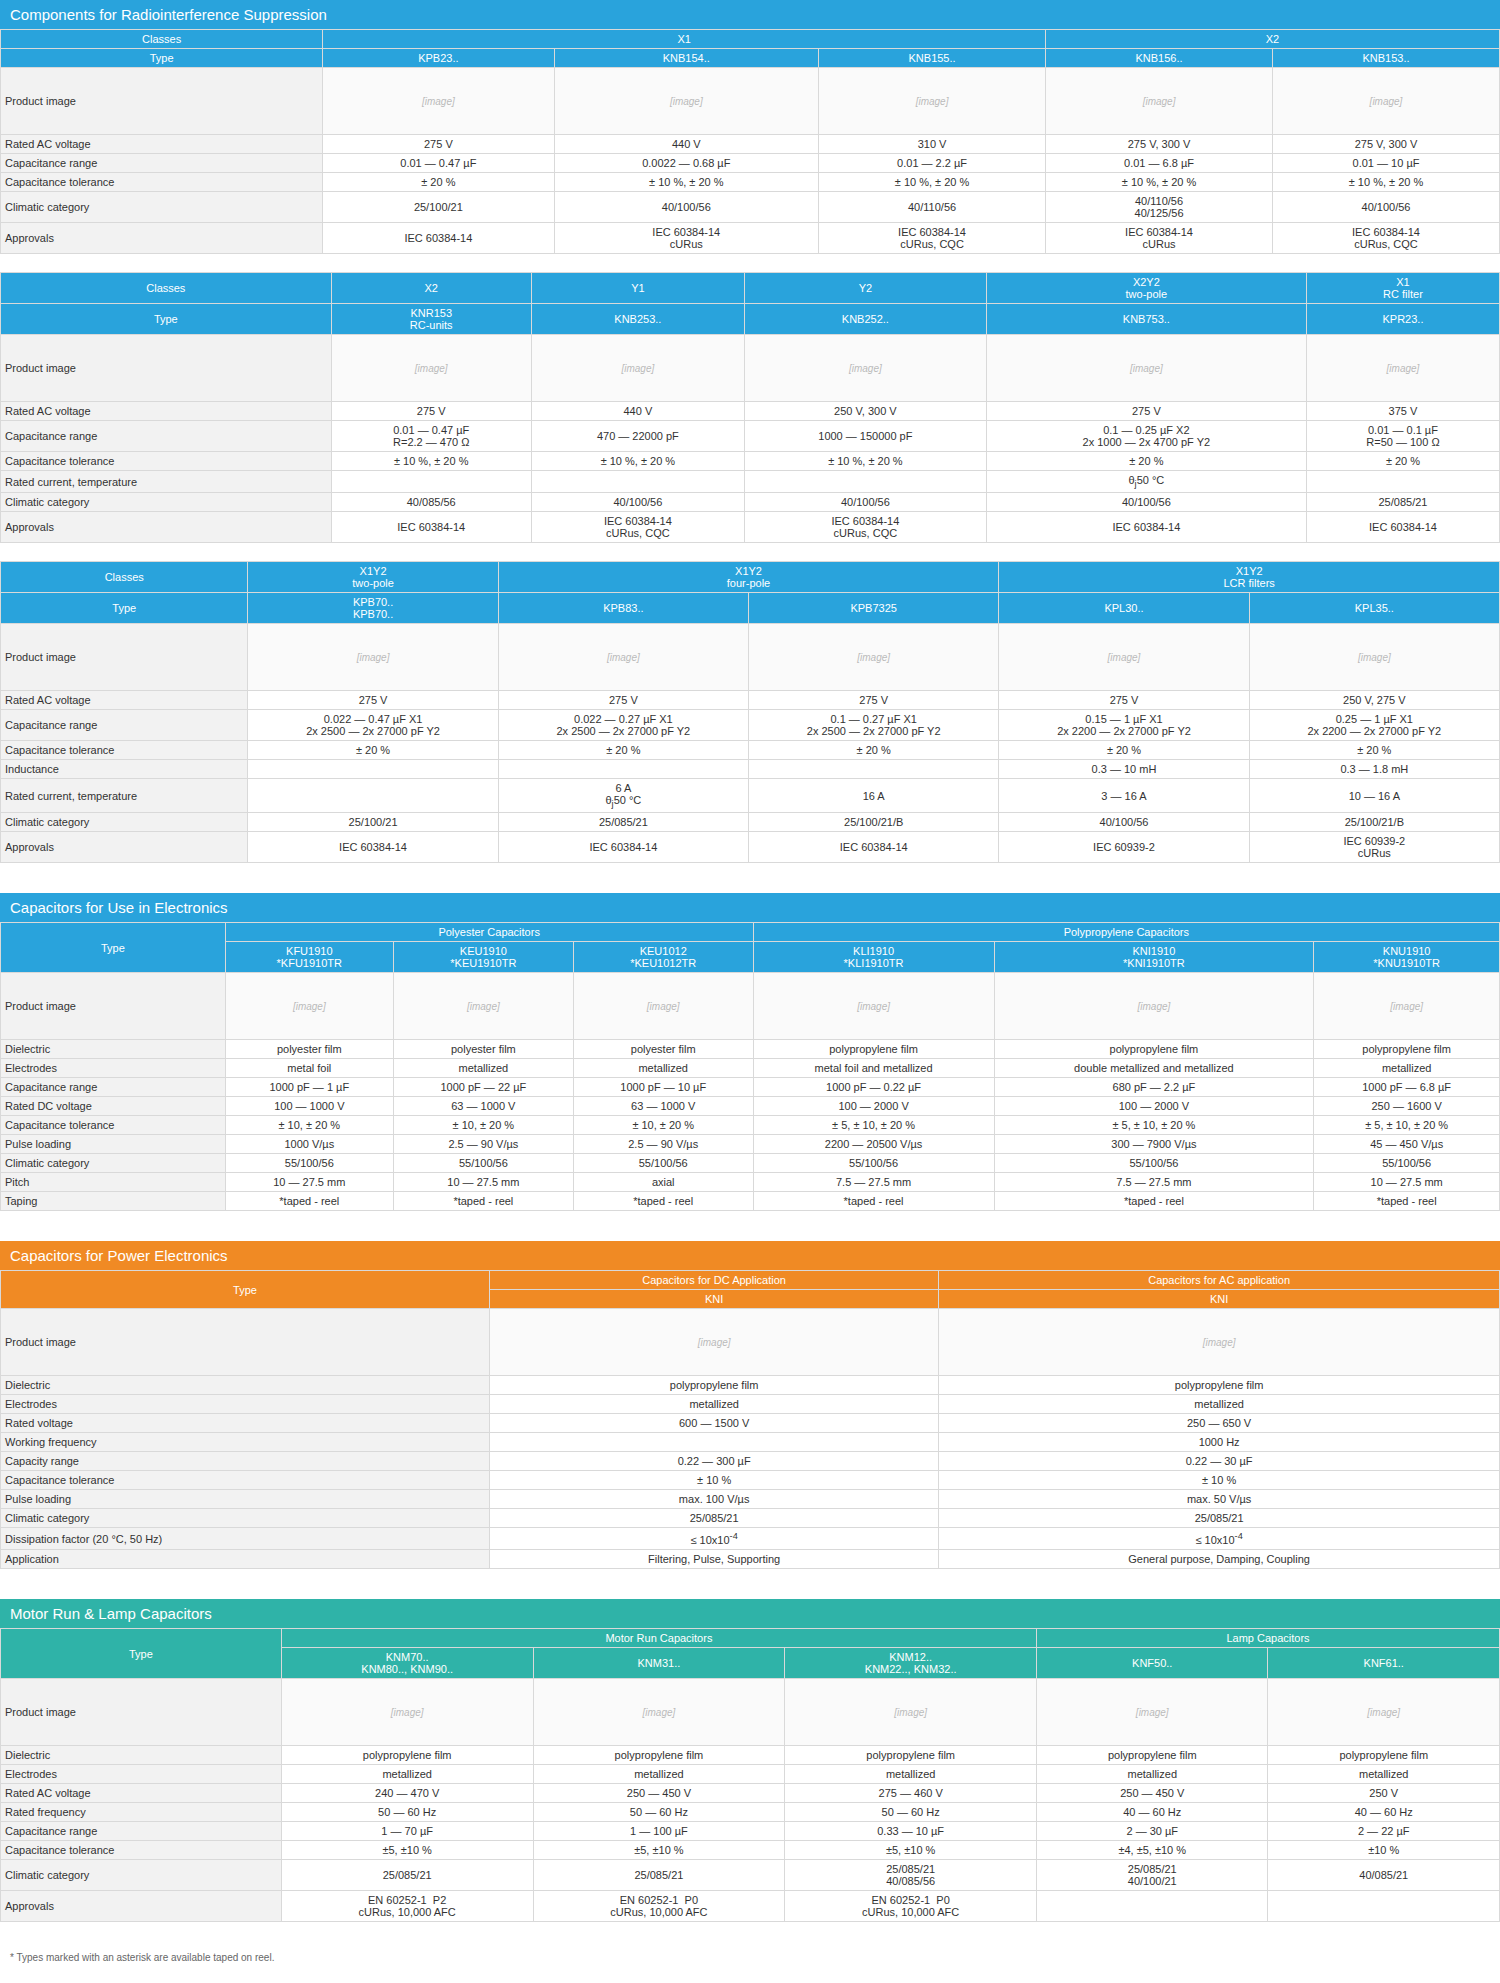SECTION 1 : Components for Radiointerference Suppression
Components for Radiointerference Suppression
| Classes | X1 | X2 |
| --- | --- | --- |
| Type | KPB23.. | KNB154.. | KNB155.. | KNB156.. | KNB153.. |
| Product image | [image] | [image] | [image] | [image] | [image] |
| Rated AC voltage | 275 V | 440 V | 310 V | 275 V, 300 V | 275 V, 300 V |
| Capacitance range | 0.01 — 0.47 µF | 0.0022 — 0.68 µF | 0.01 — 2.2 µF | 0.01 — 6.8 µF | 0.01 — 10 µF |
| Capacitance tolerance | ± 20 % | ± 10 %, ± 20 % | ± 10 %, ± 20 % | ± 10 %, ± 20 % | ± 10 %, ± 20 % |
| Climatic category | 25/100/21 | 40/100/56 | 40/110/56 | 40/110/56 40/125/56 | 40/100/56 |
| Approvals | IEC 60384-14 | IEC 60384-14 cURus | IEC 60384-14 cURus, CQC | IEC 60384-14 cURus | IEC 60384-14 cURus, CQC |
| Classes | X2 | Y1 | Y2 | X2Y2 two-pole | X1 RC filter |
| --- | --- | --- | --- | --- | --- |
| Type | KNR153 RC-units | KNB253.. | KNB252.. | KNB753.. | KPR23.. |
| Product image | [image] | [image] | [image] | [image] | [image] |
| Rated AC voltage | 275 V | 440 V | 250 V, 300 V | 275 V | 375 V |
| Capacitance range | 0.01 — 0.47 µF R=2.2 — 470 Ω | 470 — 22000 pF | 1000 — 150000 pF | 0.1 — 0.25 µF X2 2x 1000 — 2x 4700 pF Y2 | 0.01 — 0.1 µF R=50 — 100 Ω |
| Capacitance tolerance | ± 10 %, ± 20 % | ± 10 %, ± 20 % | ± 10 %, ± 20 % | ± 20 % | ± 20 % |
| Rated current, temperature | | | | θ j 50 °C | |
| Climatic category | 40/085/56 | 40/100/56 | 40/100/56 | 40/100/56 | 25/085/21 |
| Approvals | IEC 60384-14 | IEC 60384-14 cURus, CQC | IEC 60384-14 cURus, CQC | IEC 60384-14 | IEC 60384-14 |
| Classes | X1Y2 two-pole | X1Y2 four-pole | X1Y2 LCR filters |
| --- | --- | --- | --- |
| Type | KPB70.. KPB70.. | KPB83.. | KPB7325 | KPL30.. | KPL35.. |
| Product image | [image] | [image] | [image] | [image] | [image] |
| Rated AC voltage | 275 V | 275 V | 275 V | 275 V | 250 V, 275 V |
| Capacitance range | 0.022 — 0.47 µF X1 2x 2500 — 2x 27000 pF Y2 | 0.022 — 0.27 µF X1 2x 2500 — 2x 27000 pF Y2 | 0.1 — 0.27 µF X1 2x 2500 — 2x 27000 pF Y2 | 0.15 — 1 µF X1 2x 2200 — 2x 27000 pF Y2 | 0.25 — 1 µF X1 2x 2200 — 2x 27000 pF Y2 |
| Capacitance tolerance | ± 20 % | ± 20 % | ± 20 % | ± 20 % | ± 20 % |
| Inductance | | | | 0.3 — 10 mH | 0.3 — 1.8 mH |
| Rated current, temperature | | 6 A θ j 50 °C | 16 A | 3 — 16 A | 10 — 16 A |
| Climatic category | 25/100/21 | 25/085/21 | 25/100/21/B | 40/100/56 | 25/100/21/B |
| Approvals | IEC 60384-14 | IEC 60384-14 | IEC 60384-14 | IEC 60939-2 | IEC 60939-2 cURus |
SECTION 2 : Capacitors for Use in Electronics
Capacitors for Use in Electronics
| Type | Polyester Capacitors | Polypropylene Capacitors |
| --- | --- | --- |
| KFU1910 *KFU1910TR | KEU1910 *KEU1910TR | KEU1012 *KEU1012TR | KLI1910 *KLI1910TR | KNI1910 *KNI1910TR | KNU1910 *KNU1910TR |
| Product image | [image] | [image] | [image] | [image] | [image] | [image] |
| Dielectric | polyester film | polyester film | polyester film | polypropylene film | polypropylene film | polypropylene film |
| Electrodes | metal foil | metallized | metallized | metal foil and metallized | double metallized and metallized | metallized |
| Capacitance range | 1000 pF — 1 µF | 1000 pF — 22 µF | 1000 pF — 10 µF | 1000 pF — 0.22 µF | 680 pF — 2.2 µF | 1000 pF — 6.8 µF |
| Rated DC voltage | 100 — 1000 V | 63 — 1000 V | 63 — 1000 V | 100 — 2000 V | 100 — 2000 V | 250 — 1600 V |
| Capacitance tolerance | ± 10, ± 20 % | ± 10, ± 20 % | ± 10, ± 20 % | ± 5, ± 10, ± 20 % | ± 5, ± 10, ± 20 % | ± 5, ± 10, ± 20 % |
| Pulse loading | 1000 V/µs | 2.5 — 90 V/µs | 2.5 — 90 V/µs | 2200 — 20500 V/µs | 300 — 7900 V/µs | 45 — 450 V/µs |
| Climatic category | 55/100/56 | 55/100/56 | 55/100/56 | 55/100/56 | 55/100/56 | 55/100/56 |
| Pitch | 10 — 27.5 mm | 10 — 27.5 mm | axial | 7.5 — 27.5 mm | 7.5 — 27.5 mm | 10 — 27.5 mm |
| Taping | *taped - reel | *taped - reel | *taped - reel | *taped - reel | *taped - reel | *taped - reel |
SECTION 3 : Capacitors for Power Electronics
Capacitors for Power Electronics
| Type | Capacitors for DC Application | Capacitors for AC application |
| --- | --- | --- |
| KNI | KNI |
| Product image | [image] | [image] |
| Dielectric | polypropylene film | polypropylene film |
| Electrodes | metallized | metallized |
| Rated voltage | 600 — 1500 V | 250 — 650 V |
| Working frequency | | 1000 Hz |
| Capacity range | 0.22 — 300 µF | 0.22 — 30 µF |
| Capacitance tolerance | ± 10 % | ± 10 % |
| Pulse loading | max. 100 V/µs | max. 50 V/µs |
| Climatic category | 25/085/21 | 25/085/21 |
| Dissipation factor (20 °C, 50 Hz) | ≤ 10x10 -4 | ≤ 10x10 -4 |
| Application | Filtering, Pulse, Supporting | General purpose, Damping, Coupling |
SECTION 4 : Motor Run &amp; Lamp Capacitors
Motor Run & Lamp Capacitors
| Type | Motor Run Capacitors | Lamp Capacitors |
| --- | --- | --- |
| KNM70.. KNM80.., KNM90.. | KNM31.. | KNM12.. KNM22.., KNM32.. | KNF50.. | KNF61.. |
| Product image | [image] | [image] | [image] | [image] | [image] |
| Dielectric | polypropylene film | polypropylene film | polypropylene film | polypropylene film | polypropylene film |
| Electrodes | metallized | metallized | metallized | metallized | metallized |
| Rated AC voltage | 240 — 470 V | 250 — 450 V | 275 — 460 V | 250 — 450 V | 250 V |
| Rated frequency | 50 — 60 Hz | 50 — 60 Hz | 50 — 60 Hz | 40 — 60 Hz | 40 — 60 Hz |
| Capacitance range | 1 — 70 µF | 1 — 100 µF | 0.33 — 10 µF | 2 — 30 µF | 2 — 22 µF |
| Capacitance tolerance | ±5, ±10 % | ±5, ±10 % | ±5, ±10 % | ±4, ±5, ±10 % | ±10 % |
| Climatic category | 25/085/21 | 25/085/21 | 25/085/21 40/085/56 | 25/085/21 40/100/21 | 40/085/21 |
| Approvals | EN 60252-1 P2 cURus, 10,000 AFC | EN 60252-1 P0 cURus, 10,000 AFC | EN 60252-1 P0 cURus, 10,000 AFC | | |
* Types marked with an asterisk are available taped on reel.